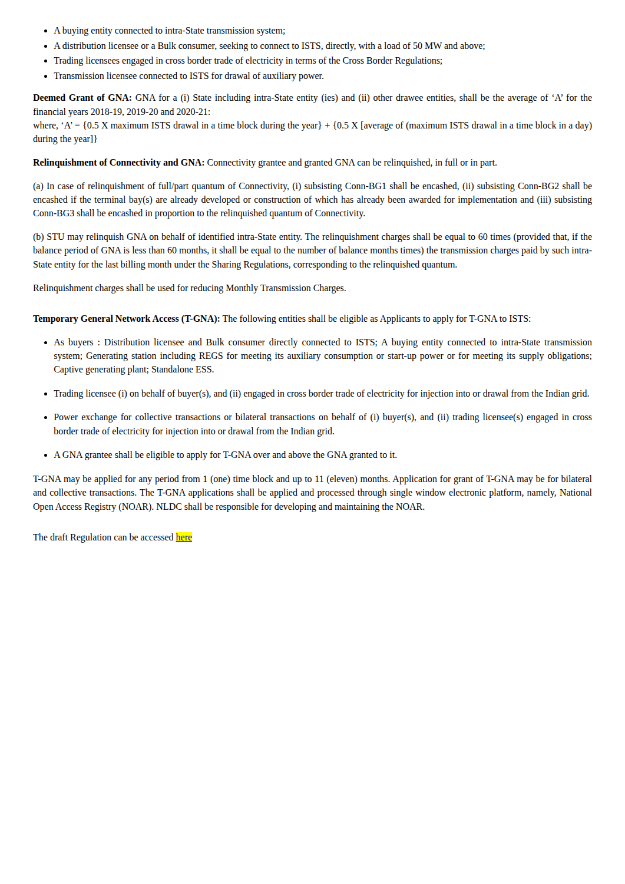A buying entity connected to intra-State transmission system;
A distribution licensee or a Bulk consumer, seeking to connect to ISTS, directly, with a load of 50 MW and above;
Trading licensees engaged in cross border trade of electricity in terms of the Cross Border Regulations;
Transmission licensee connected to ISTS for drawal of auxiliary power.
Deemed Grant of GNA: GNA for a (i) State including intra-State entity (ies) and (ii) other drawee entities, shall be the average of ‘A’ for the financial years 2018-19, 2019-20 and 2020-21:
where, ‘A’ = {0.5 X maximum ISTS drawal in a time block during the year} + {0.5 X [average of (maximum ISTS drawal in a time block in a day) during the year]}
Relinquishment of Connectivity and GNA: Connectivity grantee and granted GNA can be relinquished, in full or in part.
(a) In case of relinquishment of full/part quantum of Connectivity, (i) subsisting Conn-BG1 shall be encashed, (ii) subsisting Conn-BG2 shall be encashed if the terminal bay(s) are already developed or construction of which has already been awarded for implementation and (iii) subsisting Conn-BG3 shall be encashed in proportion to the relinquished quantum of Connectivity.
(b) STU may relinquish GNA on behalf of identified intra-State entity. The relinquishment charges shall be equal to 60 times (provided that, if the balance period of GNA is less than 60 months, it shall be equal to the number of balance months times) the transmission charges paid by such intra-State entity for the last billing month under the Sharing Regulations, corresponding to the relinquished quantum.
Relinquishment charges shall be used for reducing Monthly Transmission Charges.
Temporary General Network Access (T-GNA): The following entities shall be eligible as Applicants to apply for T-GNA to ISTS:
As buyers : Distribution licensee and Bulk consumer directly connected to ISTS; A buying entity connected to intra-State transmission system; Generating station including REGS for meeting its auxiliary consumption or start-up power or for meeting its supply obligations; Captive generating plant; Standalone ESS.
Trading licensee (i) on behalf of buyer(s), and (ii) engaged in cross border trade of electricity for injection into or drawal from the Indian grid.
Power exchange for collective transactions or bilateral transactions on behalf of (i) buyer(s), and (ii) trading licensee(s) engaged in cross border trade of electricity for injection into or drawal from the Indian grid.
A GNA grantee shall be eligible to apply for T-GNA over and above the GNA granted to it.
T-GNA may be applied for any period from 1 (one) time block and up to 11 (eleven) months. Application for grant of T-GNA may be for bilateral and collective transactions. The T-GNA applications shall be applied and processed through single window electronic platform, namely, National Open Access Registry (NOAR). NLDC shall be responsible for developing and maintaining the NOAR.
The draft Regulation can be accessed here